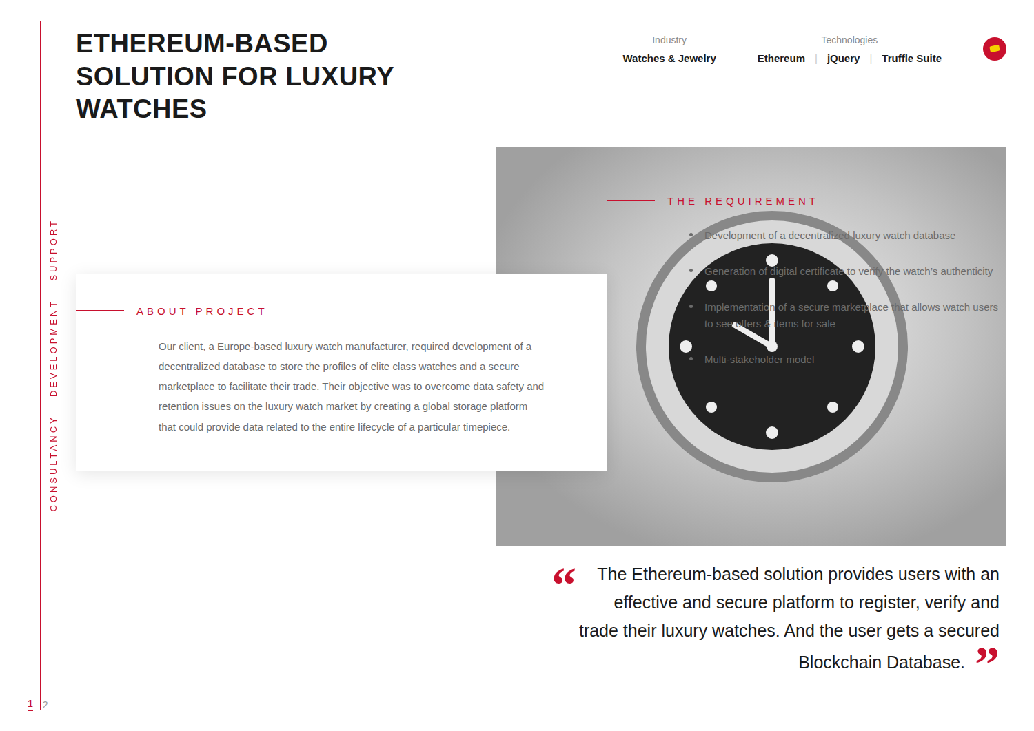CONSULTANCY – DEVELOPMENT – SUPPORT
Ethereum-Based
Solution for Luxury
Watches
Industry
Watches & Jewelry
Technologies
Ethereum | jQuery | Truffle Suite
About Project
Our client, a Europe-based luxury watch manufacturer, required development of a decentralized database to store the profiles of elite class watches and a secure marketplace to facilitate their trade. Their objective was to overcome data safety and retention issues on the luxury watch market by creating a global storage platform that could provide data related to the entire lifecycle of a particular timepiece.
The Requirement
Development of a decentralized luxury watch database
Generation of digital certificate to verify the watch’s authenticity
Implementation of a secure marketplace that allows watch users to see offers & items for sale
Multi-stakeholder model
“
The Ethereum-based solution provides users with an effective and secure platform to register, verify and trade their luxury watches. And the user gets a secured Blockchain Database.”
1 2